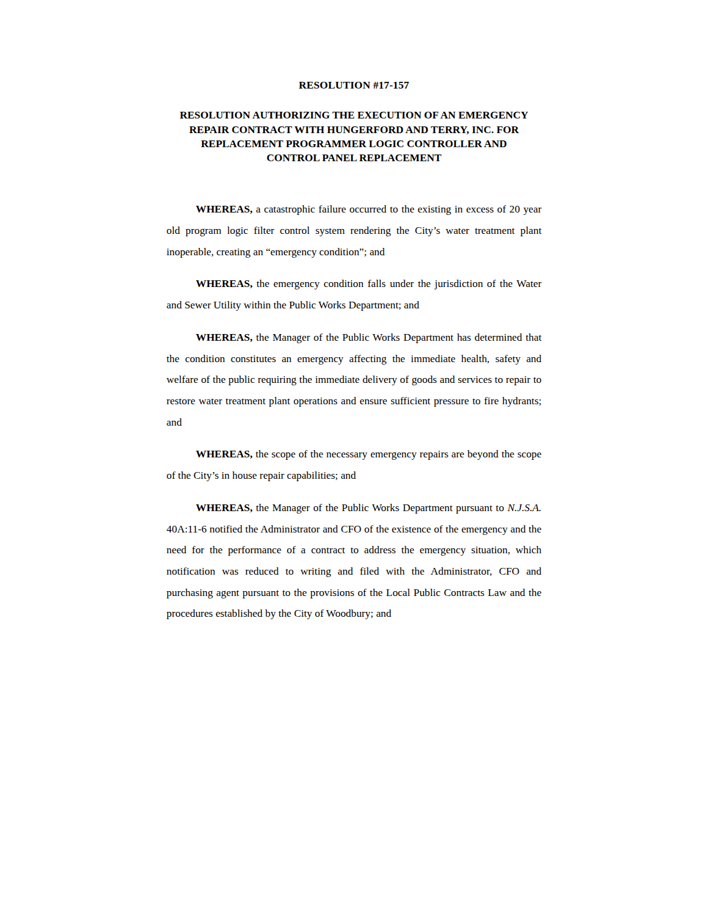RESOLUTION #17-157
RESOLUTION AUTHORIZING THE EXECUTION OF AN EMERGENCY REPAIR CONTRACT WITH HUNGERFORD AND TERRY, INC. FOR REPLACEMENT PROGRAMMER LOGIC CONTROLLER AND CONTROL PANEL REPLACEMENT
WHEREAS, a catastrophic failure occurred to the existing in excess of 20 year old program logic filter control system rendering the City’s water treatment plant inoperable, creating an “emergency condition”; and
WHEREAS, the emergency condition falls under the jurisdiction of the Water and Sewer Utility within the Public Works Department; and
WHEREAS, the Manager of the Public Works Department has determined that the condition constitutes an emergency affecting the immediate health, safety and welfare of the public requiring the immediate delivery of goods and services to repair to restore water treatment plant operations and ensure sufficient pressure to fire hydrants; and
WHEREAS, the scope of the necessary emergency repairs are beyond the scope of the City’s in house repair capabilities; and
WHEREAS, the Manager of the Public Works Department pursuant to N.J.S.A. 40A:11-6 notified the Administrator and CFO of the existence of the emergency and the need for the performance of a contract to address the emergency situation, which notification was reduced to writing and filed with the Administrator, CFO and purchasing agent pursuant to the provisions of the Local Public Contracts Law and the procedures established by the City of Woodbury; and